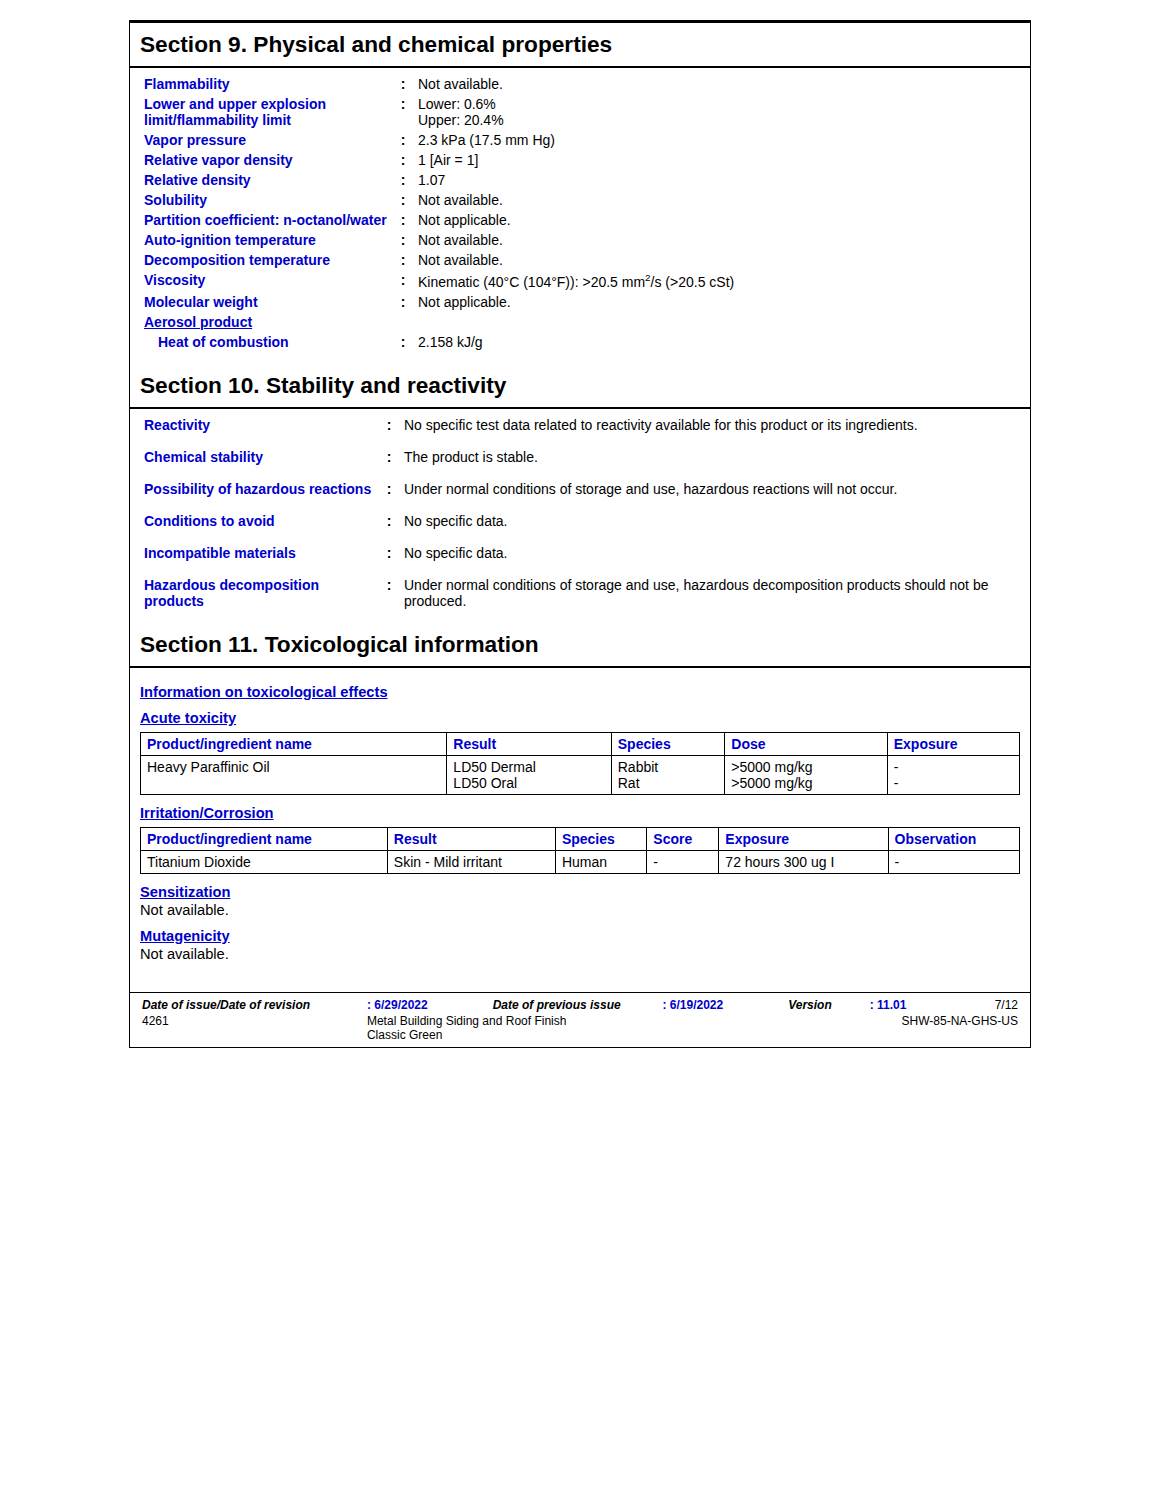Section 9. Physical and chemical properties
| Flammability | : | Not available. |
| Lower and upper explosion limit/flammability limit | : | Lower: 0.6% Upper: 20.4% |
| Vapor pressure | : | 2.3 kPa (17.5 mm Hg) |
| Relative vapor density | : | 1 [Air = 1] |
| Relative density | : | 1.07 |
| Solubility | : | Not available. |
| Partition coefficient: n-octanol/water | : | Not applicable. |
| Auto-ignition temperature | : | Not available. |
| Decomposition temperature | : | Not available. |
| Viscosity | : | Kinematic (40°C (104°F)): >20.5 mm 2 /s (>20.5 cSt) |
| Molecular weight | : | Not applicable. |
| Aerosol product | | |
| Heat of combustion | : | 2.158 kJ/g |
Section 10. Stability and reactivity
| Reactivity | : | No specific test data related to reactivity available for this product or its ingredients. |
| Chemical stability | : | The product is stable. |
| Possibility of hazardous reactions | : | Under normal conditions of storage and use, hazardous reactions will not occur. |
| Conditions to avoid | : | No specific data. |
| Incompatible materials | : | No specific data. |
| Hazardous decomposition products | : | Under normal conditions of storage and use, hazardous decomposition products should not be produced. |
Section 11. Toxicological information
Information on toxicological effects
Acute toxicity
| Product/ingredient name | Result | Species | Dose | Exposure |
| --- | --- | --- | --- | --- |
| Heavy Paraffinic Oil | LD50 Dermal LD50 Oral | Rabbit Rat | >5000 mg/kg >5000 mg/kg | - - |
Irritation/Corrosion
| Product/ingredient name | Result | Species | Score | Exposure | Observation |
| --- | --- | --- | --- | --- | --- |
| Titanium Dioxide | Skin - Mild irritant | Human | - | 72 hours 300 ug I | - |
Sensitization
Not available.
Mutagenicity
Not available.
| Date of issue/Date of revision | : 6/29/2022 | Date of previous issue | : 6/19/2022 | Version | : 11.01 | 7/12 |
| 4261 | Metal Building Siding and Roof Finish Classic Green | SHW-85-NA-GHS-US |